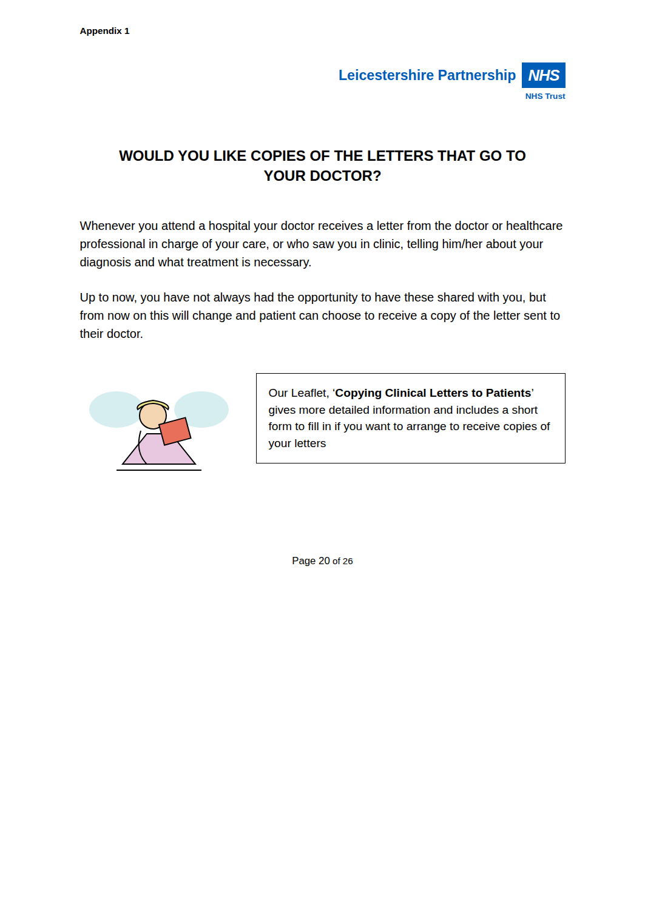Appendix 1
Leicestershire Partnership NHS
NHS Trust
WOULD YOU LIKE COPIES OF THE LETTERS THAT GO TO YOUR DOCTOR?
Whenever you attend a hospital your doctor receives a letter from the doctor or healthcare professional in charge of your care, or who saw you in clinic, telling him/her about your diagnosis and what treatment is necessary.
Up to now, you have not always had the opportunity to have these shared with you, but from now on this will change and patient can choose to receive a copy of the letter sent to their doctor.
Our Leaflet, ‘Copying Clinical Letters to Patients’ gives more detailed information and includes a short form to fill in if you want to arrange to receive copies of your letters
Page 20 of 26